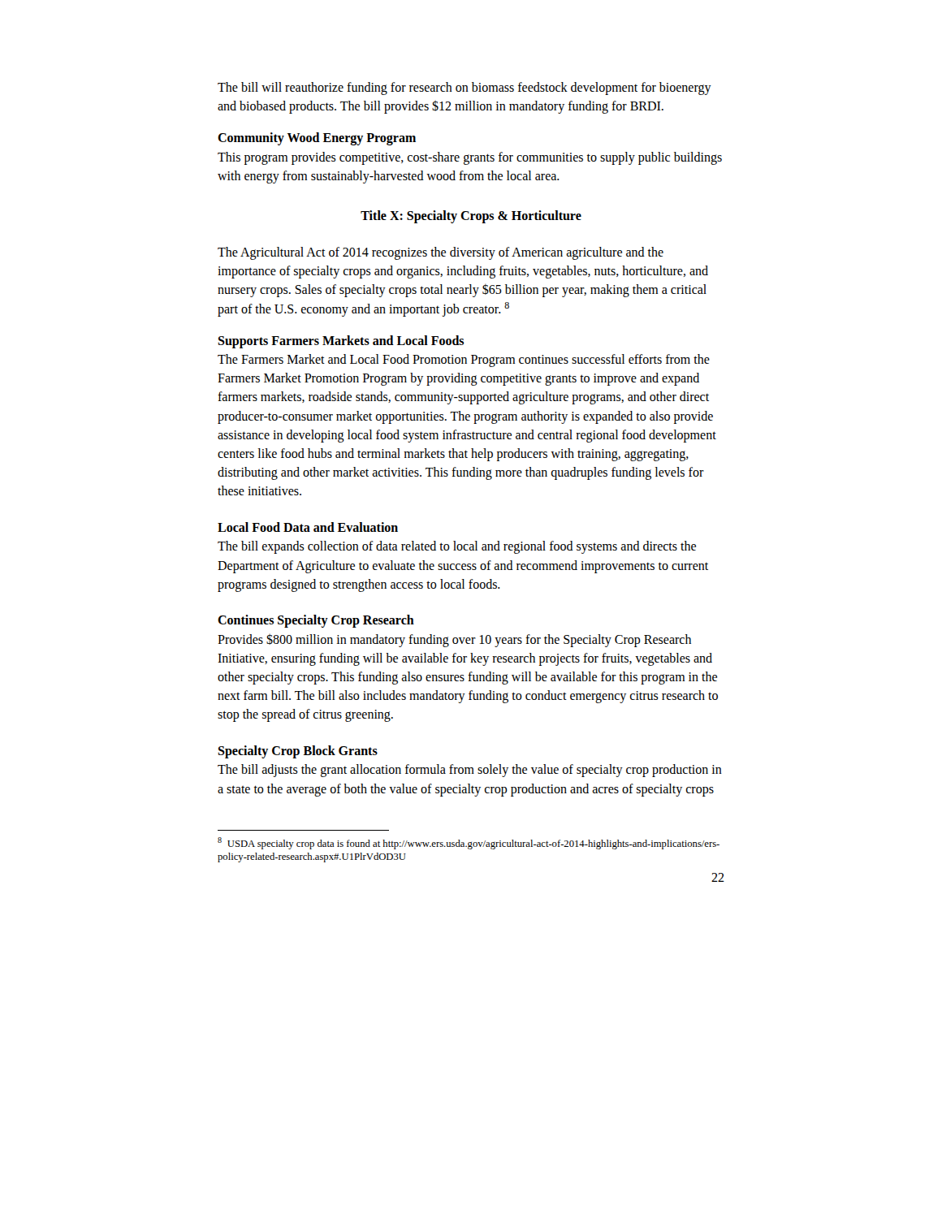The bill will reauthorize funding for research on biomass feedstock development for bioenergy and biobased products. The bill provides $12 million in mandatory funding for BRDI.
Community Wood Energy Program
This program provides competitive, cost-share grants for communities to supply public buildings with energy from sustainably-harvested wood from the local area.
Title X: Specialty Crops & Horticulture
The Agricultural Act of 2014 recognizes the diversity of American agriculture and the importance of specialty crops and organics, including fruits, vegetables, nuts, horticulture, and nursery crops. Sales of specialty crops total nearly $65 billion per year, making them a critical part of the U.S. economy and an important job creator. 8
Supports Farmers Markets and Local Foods
The Farmers Market and Local Food Promotion Program continues successful efforts from the Farmers Market Promotion Program by providing competitive grants to improve and expand farmers markets, roadside stands, community-supported agriculture programs, and other direct producer-to-consumer market opportunities. The program authority is expanded to also provide assistance in developing local food system infrastructure and central regional food development centers like food hubs and terminal markets that help producers with training, aggregating, distributing and other market activities. This funding more than quadruples funding levels for these initiatives.
Local Food Data and Evaluation
The bill expands collection of data related to local and regional food systems and directs the Department of Agriculture to evaluate the success of and recommend improvements to current programs designed to strengthen access to local foods.
Continues Specialty Crop Research
Provides $800 million in mandatory funding over 10 years for the Specialty Crop Research Initiative, ensuring funding will be available for key research projects for fruits, vegetables and other specialty crops. This funding also ensures funding will be available for this program in the next farm bill. The bill also includes mandatory funding to conduct emergency citrus research to stop the spread of citrus greening.
Specialty Crop Block Grants
The bill adjusts the grant allocation formula from solely the value of specialty crop production in a state to the average of both the value of specialty crop production and acres of specialty crops
8 USDA specialty crop data is found at http://www.ers.usda.gov/agricultural-act-of-2014-highlights-and-implications/ers-policy-related-research.aspx#.U1PlrVdOD3U
22